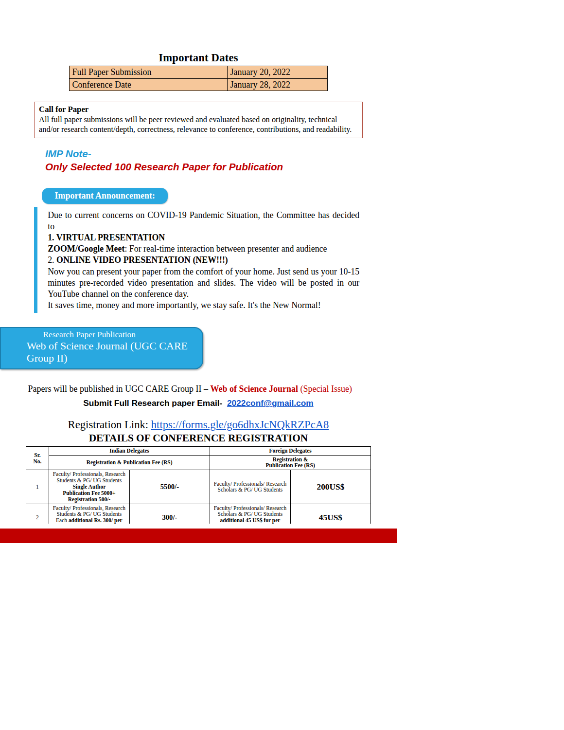Important Dates
| Full Paper Submission | January 20, 2022 |
| Conference Date | January 28, 2022 |
Call for Paper
All full paper submissions will be peer reviewed and evaluated based on originality, technical and/or research content/depth, correctness, relevance to conference, contributions, and readability.
IMP Note-
Only Selected 100 Research Paper for Publication
Important Announcement:
Due to current concerns on COVID-19 Pandemic Situation, the Committee has decided to
1. VIRTUAL PRESENTATION
ZOOM/Google Meet: For real-time interaction between presenter and audience
2. ONLINE VIDEO PRESENTATION (NEW!!!)
Now you can present your paper from the comfort of your home. Just send us your 10-15 minutes pre-recorded video presentation and slides. The video will be posted in our YouTube channel on the conference day.
It saves time, money and more importantly, we stay safe. It's the New Normal!
Research Paper Publication
Web of Science Journal (UGC CARE Group II)
Papers will be published in UGC CARE Group II – Web of Science Journal (Special Issue)
Submit Full Research paper Email- 2022conf@gmail.com
Registration Link: https://forms.gle/go6dhxJcNQkRZPcA8
DETAILS OF CONFERENCE REGISTRATION
| Sr. No. | Indian Delegates | Foreign Delegates |
| --- | --- | --- |
| Registration & Publication Fee (RS) | Registration & Publication Fee (RS) |
| 1 | Faculty/ Professionals, Research Students & PG/ UG Students Single Author Publication Fee 5000+ Registration 500/- | 5500/- | Faculty/ Professionals/ Research Scholars & PG/ UG Students | 200US$ |
| 2 | Faculty/ Professionals, Research Students & PG/ UG Students Each additional Rs. 300/ per exceeding authors | 300/- | Faculty/ Professionals/ Research Scholars & PG/ UG Students additional 45 US$ for per exceeding authors | 45US$ |
| 3 | Only Registration | 500/- | Only Registration | 8US$ |